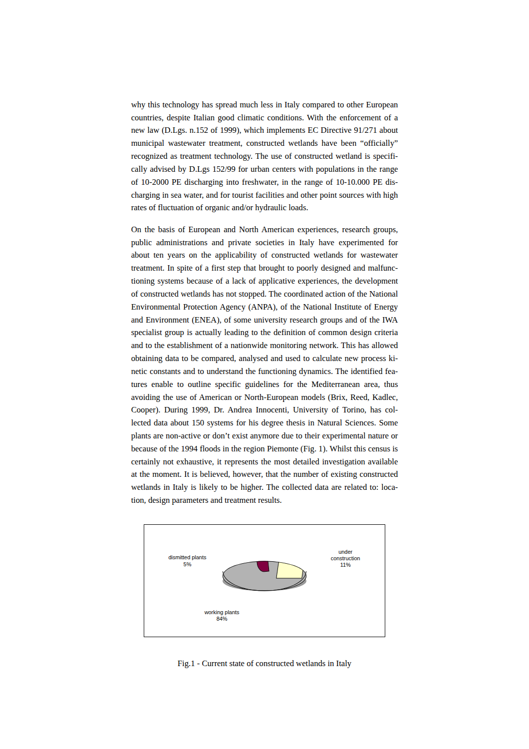why this technology has spread much less in Italy compared to other European countries, despite Italian good climatic conditions. With the enforcement of a new law (D.Lgs. n.152 of 1999), which implements EC Directive 91/271 about municipal wastewater treatment, constructed wetlands have been “officially” recognized as treatment technology. The use of constructed wetland is specifically advised by D.Lgs 152/99 for urban centers with populations in the range of 10-2000 PE discharging into freshwater, in the range of 10-10.000 PE discharging in sea water, and for tourist facilities and other point sources with high rates of fluctuation of organic and/or hydraulic loads.
On the basis of European and North American experiences, research groups, public administrations and private societies in Italy have experimented for about ten years on the applicability of constructed wetlands for wastewater treatment. In spite of a first step that brought to poorly designed and malfunctioning systems because of a lack of applicative experiences, the development of constructed wetlands has not stopped. The coordinated action of the National Environmental Protection Agency (ANPA), of the National Institute of Energy and Environment (ENEA), of some university research groups and of the IWA specialist group is actually leading to the definition of common design criteria and to the establishment of a nationwide monitoring network. This has allowed obtaining data to be compared, analysed and used to calculate new process kinetic constants and to understand the functioning dynamics. The identified features enable to outline specific guidelines for the Mediterranean area, thus avoiding the use of American or North-European models (Brix, Reed, Kadlec, Cooper). During 1999, Dr. Andrea Innocenti, University of Torino, has collected data about 150 systems for his degree thesis in Natural Sciences. Some plants are non-active or don’t exist anymore due to their experimental nature or because of the 1994 floods in the region Piemonte (Fig. 1). Whilst this census is certainly not exhaustive, it represents the most detailed investigation available at the moment. It is believed, however, that the number of existing constructed wetlands in Italy is likely to be higher. The collected data are related to: location, design parameters and treatment results.
dismitted plants
5%
under
construction
11%
working plants
84%
Fig.1 - Current state of constructed wetlands in Italy